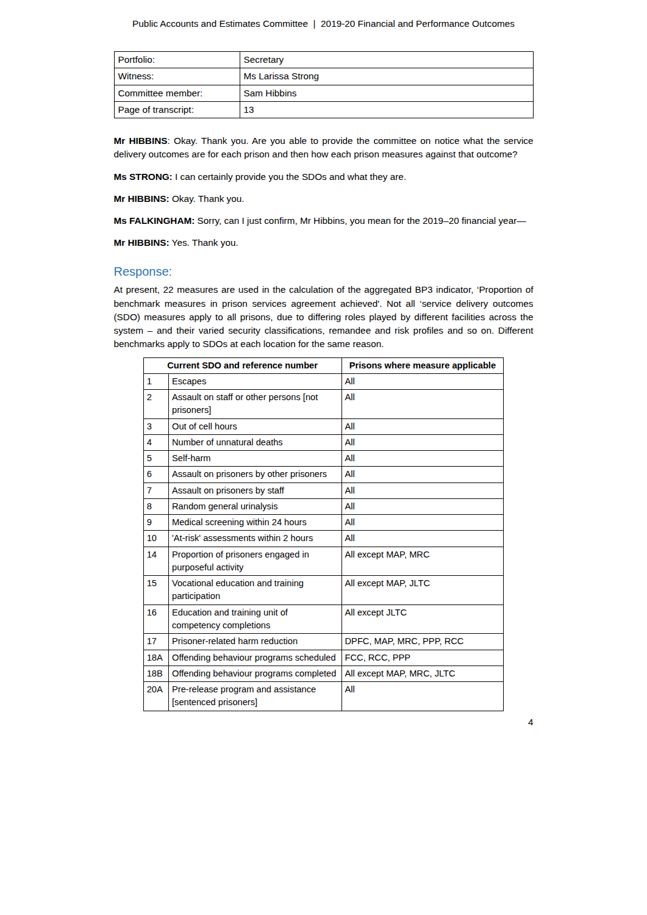Public Accounts and Estimates Committee | 2019-20 Financial and Performance Outcomes
| Portfolio: | Secretary |
| Witness: | Ms Larissa Strong |
| Committee member: | Sam Hibbins |
| Page of transcript: | 13 |
Mr HIBBINS: Okay. Thank you. Are you able to provide the committee on notice what the service delivery outcomes are for each prison and then how each prison measures against that outcome?
Ms STRONG: I can certainly provide you the SDOs and what they are.
Mr HIBBINS: Okay. Thank you.
Ms FALKINGHAM: Sorry, can I just confirm, Mr Hibbins, you mean for the 2019–20 financial year—
Mr HIBBINS: Yes. Thank you.
Response:
At present, 22 measures are used in the calculation of the aggregated BP3 indicator, ‘Proportion of benchmark measures in prison services agreement achieved'. Not all ‘service delivery outcomes (SDO) measures apply to all prisons, due to differing roles played by different facilities across the system – and their varied security classifications, remandee and risk profiles and so on. Different benchmarks apply to SDOs at each location for the same reason.
| Current SDO and reference number | Prisons where measure applicable |
| --- | --- |
| 1 | Escapes | All |
| 2 | Assault on staff or other persons [not prisoners] | All |
| 3 | Out of cell hours | All |
| 4 | Number of unnatural deaths | All |
| 5 | Self-harm | All |
| 6 | Assault on prisoners by other prisoners | All |
| 7 | Assault on prisoners by staff | All |
| 8 | Random general urinalysis | All |
| 9 | Medical screening within 24 hours | All |
| 10 | 'At-risk' assessments within 2 hours | All |
| 14 | Proportion of prisoners engaged in purposeful activity | All except MAP, MRC |
| 15 | Vocational education and training participation | All except MAP, JLTC |
| 16 | Education and training unit of competency completions | All except JLTC |
| 17 | Prisoner-related harm reduction | DPFC, MAP, MRC, PPP, RCC |
| 18A | Offending behaviour programs scheduled | FCC, RCC, PPP |
| 18B | Offending behaviour programs completed | All except MAP, MRC, JLTC |
| 20A | Pre-release program and assistance [sentenced prisoners] | All |
4